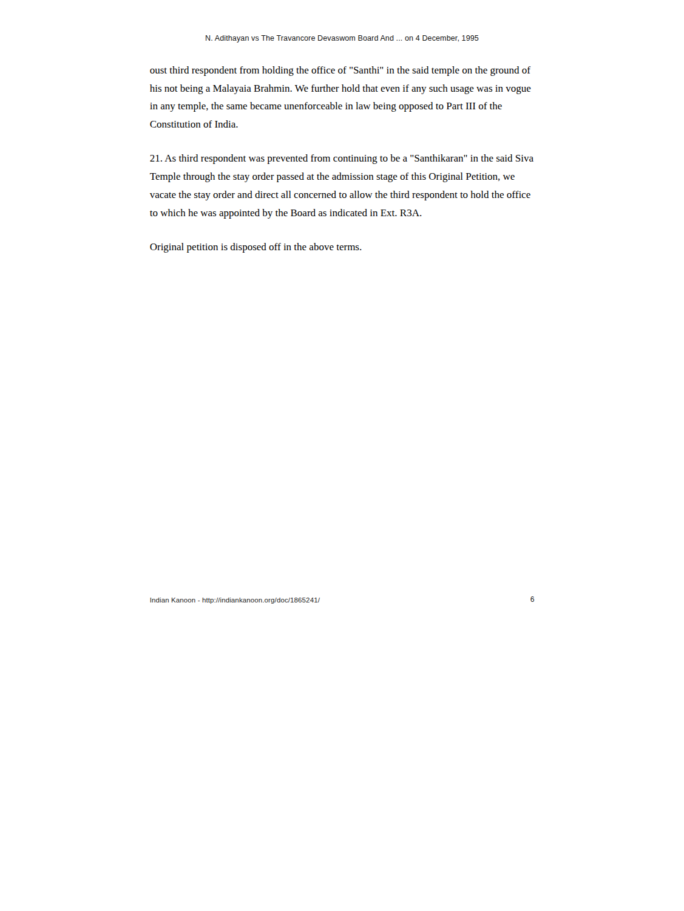N. Adithayan vs The Travancore Devaswom Board And ... on 4 December, 1995
oust third respondent from holding the office of "Santhi" in the said temple on the ground of his not being a Malayaia Brahmin. We further hold that even if any such usage was in vogue in any temple, the same became unenforceable in law being opposed to Part III of the Constitution of India.
21. As third respondent was prevented from continuing to be a "Santhikaran" in the said Siva Temple through the stay order passed at the admission stage of this Original Petition, we vacate the stay order and direct all concerned to allow the third respondent to hold the office to which he was appointed by the Board as indicated in Ext. R3A.
Original petition is disposed off in the above terms.
Indian Kanoon - http://indiankanoon.org/doc/1865241/ 6